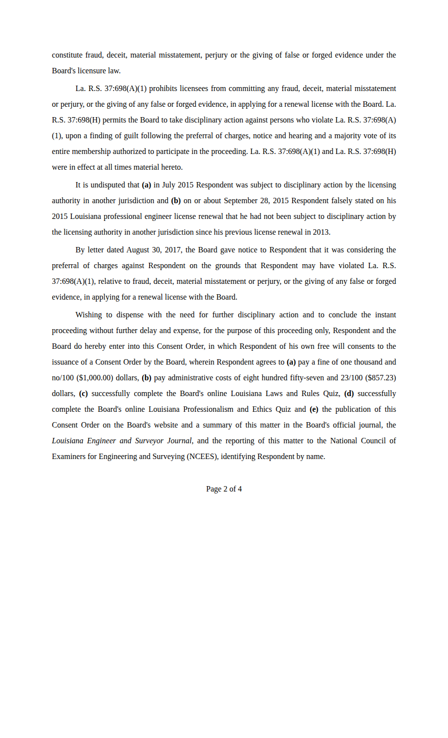constitute fraud, deceit, material misstatement, perjury or the giving of false or forged evidence under the Board's licensure law.
La. R.S. 37:698(A)(1) prohibits licensees from committing any fraud, deceit, material misstatement or perjury, or the giving of any false or forged evidence, in applying for a renewal license with the Board. La. R.S. 37:698(H) permits the Board to take disciplinary action against persons who violate La. R.S. 37:698(A)(1), upon a finding of guilt following the preferral of charges, notice and hearing and a majority vote of its entire membership authorized to participate in the proceeding. La. R.S. 37:698(A)(1) and La. R.S. 37:698(H) were in effect at all times material hereto.
It is undisputed that (a) in July 2015 Respondent was subject to disciplinary action by the licensing authority in another jurisdiction and (b) on or about September 28, 2015 Respondent falsely stated on his 2015 Louisiana professional engineer license renewal that he had not been subject to disciplinary action by the licensing authority in another jurisdiction since his previous license renewal in 2013.
By letter dated August 30, 2017, the Board gave notice to Respondent that it was considering the preferral of charges against Respondent on the grounds that Respondent may have violated La. R.S. 37:698(A)(1), relative to fraud, deceit, material misstatement or perjury, or the giving of any false or forged evidence, in applying for a renewal license with the Board.
Wishing to dispense with the need for further disciplinary action and to conclude the instant proceeding without further delay and expense, for the purpose of this proceeding only, Respondent and the Board do hereby enter into this Consent Order, in which Respondent of his own free will consents to the issuance of a Consent Order by the Board, wherein Respondent agrees to (a) pay a fine of one thousand and no/100 ($1,000.00) dollars, (b) pay administrative costs of eight hundred fifty-seven and 23/100 ($857.23) dollars, (c) successfully complete the Board's online Louisiana Laws and Rules Quiz, (d) successfully complete the Board's online Louisiana Professionalism and Ethics Quiz and (e) the publication of this Consent Order on the Board's website and a summary of this matter in the Board's official journal, the Louisiana Engineer and Surveyor Journal, and the reporting of this matter to the National Council of Examiners for Engineering and Surveying (NCEES), identifying Respondent by name.
Page 2 of 4